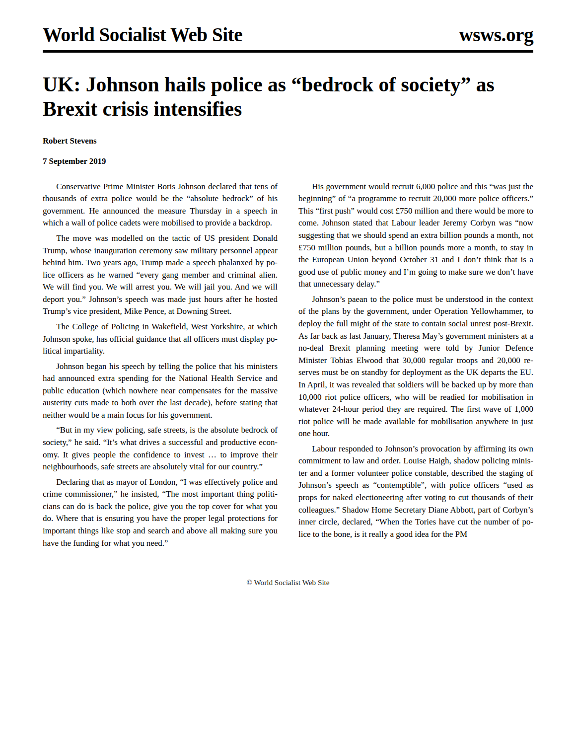World Socialist Web Site
wsws.org
UK: Johnson hails police as “bedrock of society” as Brexit crisis intensifies
Robert Stevens
7 September 2019
Conservative Prime Minister Boris Johnson declared that tens of thousands of extra police would be the “absolute bedrock” of his government. He announced the measure Thursday in a speech in which a wall of police cadets were mobilised to provide a backdrop.
The move was modelled on the tactic of US president Donald Trump, whose inauguration ceremony saw military personnel appear behind him. Two years ago, Trump made a speech phalanxed by police officers as he warned “every gang member and criminal alien. We will find you. We will arrest you. We will jail you. And we will deport you.” Johnson’s speech was made just hours after he hosted Trump’s vice president, Mike Pence, at Downing Street.
The College of Policing in Wakefield, West Yorkshire, at which Johnson spoke, has official guidance that all officers must display political impartiality.
Johnson began his speech by telling the police that his ministers had announced extra spending for the National Health Service and public education (which nowhere near compensates for the massive austerity cuts made to both over the last decade), before stating that neither would be a main focus for his government.
“But in my view policing, safe streets, is the absolute bedrock of society,” he said. “It’s what drives a successful and productive economy. It gives people the confidence to invest … to improve their neighbourhoods, safe streets are absolutely vital for our country.”
Declaring that as mayor of London, “I was effectively police and crime commissioner,” he insisted, “The most important thing politicians can do is back the police, give you the top cover for what you do. Where that is ensuring you have the proper legal protections for important things like stop and search and above all making sure you have the funding for what you need.”
His government would recruit 6,000 police and this “was just the beginning” of “a programme to recruit 20,000 more police officers.” This “first push” would cost £750 million and there would be more to come. Johnson stated that Labour leader Jeremy Corbyn was “now suggesting that we should spend an extra billion pounds a month, not £750 million pounds, but a billion pounds more a month, to stay in the European Union beyond October 31 and I don’t think that is a good use of public money and I’m going to make sure we don’t have that unnecessary delay.”
Johnson’s paean to the police must be understood in the context of the plans by the government, under Operation Yellowhammer, to deploy the full might of the state to contain social unrest post-Brexit. As far back as last January, Theresa May’s government ministers at a no-deal Brexit planning meeting were told by Junior Defence Minister Tobias Elwood that 30,000 regular troops and 20,000 reserves must be on standby for deployment as the UK departs the EU. In April, it was revealed that soldiers will be backed up by more than 10,000 riot police officers, who will be readied for mobilisation in whatever 24-hour period they are required. The first wave of 1,000 riot police will be made available for mobilisation anywhere in just one hour.
Labour responded to Johnson’s provocation by affirming its own commitment to law and order. Louise Haigh, shadow policing minister and a former volunteer police constable, described the staging of Johnson’s speech as “contemptible”, with police officers “used as props for naked electioneering after voting to cut thousands of their colleagues.” Shadow Home Secretary Diane Abbott, part of Corbyn’s inner circle, declared, “When the Tories have cut the number of police to the bone, is it really a good idea for the PM
© World Socialist Web Site